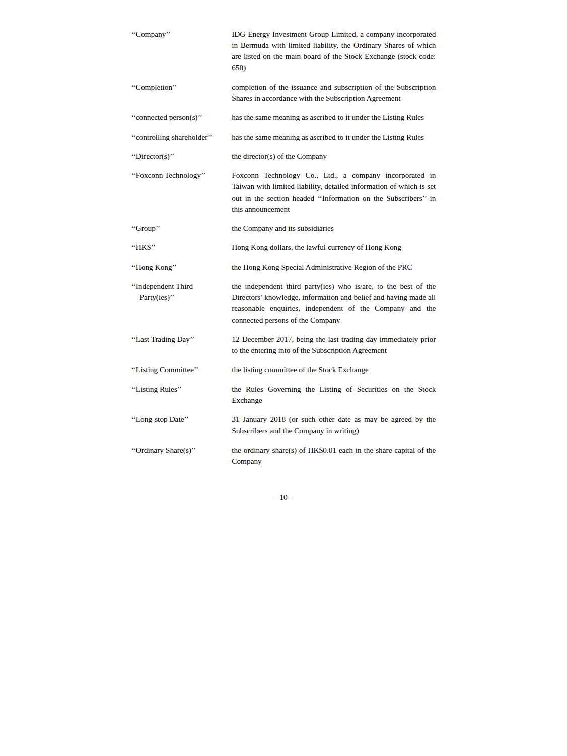| ‘‘Company’’ | IDG Energy Investment Group Limited, a company incorporated in Bermuda with limited liability, the Ordinary Shares of which are listed on the main board of the Stock Exchange (stock code: 650) |
| ‘‘Completion’’ | completion of the issuance and subscription of the Subscription Shares in accordance with the Subscription Agreement |
| ‘‘connected person(s)’’ | has the same meaning as ascribed to it under the Listing Rules |
| ‘‘controlling shareholder’’ | has the same meaning as ascribed to it under the Listing Rules |
| ‘‘Director(s)’’ | the director(s) of the Company |
| ‘‘Foxconn Technology’’ | Foxconn Technology Co., Ltd., a company incorporated in Taiwan with limited liability, detailed information of which is set out in the section headed ‘‘Information on the Subscribers’’ in this announcement |
| ‘‘Group’’ | the Company and its subsidiaries |
| ‘‘HK$’’ | Hong Kong dollars, the lawful currency of Hong Kong |
| ‘‘Hong Kong’’ | the Hong Kong Special Administrative Region of the PRC |
| ‘‘Independent Third Party(ies)’’ | the independent third party(ies) who is/are, to the best of the Directors’ knowledge, information and belief and having made all reasonable enquiries, independent of the Company and the connected persons of the Company |
| ‘‘Last Trading Day’’ | 12 December 2017, being the last trading day immediately prior to the entering into of the Subscription Agreement |
| ‘‘Listing Committee’’ | the listing committee of the Stock Exchange |
| ‘‘Listing Rules’’ | the Rules Governing the Listing of Securities on the Stock Exchange |
| ‘‘Long-stop Date’’ | 31 January 2018 (or such other date as may be agreed by the Subscribers and the Company in writing) |
| ‘‘Ordinary Share(s)’’ | the ordinary share(s) of HK$0.01 each in the share capital of the Company |
– 10 –